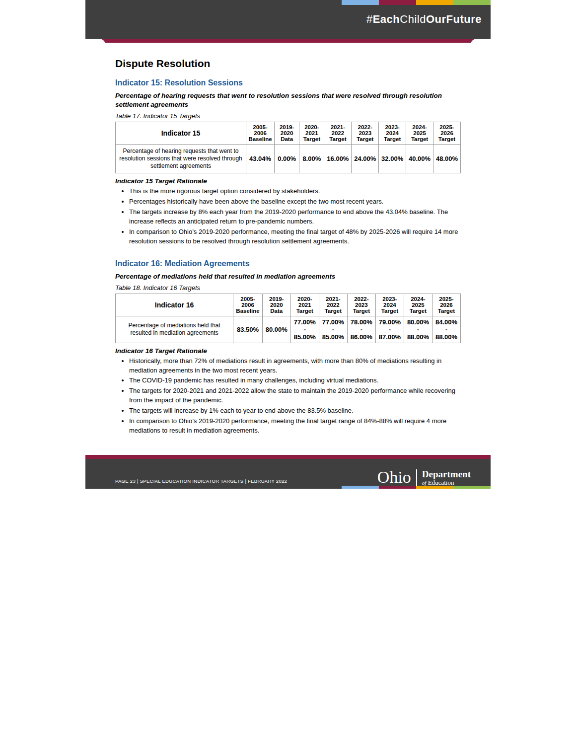#EachChild OurFuture
Dispute Resolution
Indicator 15: Resolution Sessions
Percentage of hearing requests that went to resolution sessions that were resolved through resolution settlement agreements
Table 17. Indicator 15 Targets
| Indicator 15 | 2005-2006 Baseline | 2019-2020 Data | 2020-2021 Target | 2021-2022 Target | 2022-2023 Target | 2023-2024 Target | 2024-2025 Target | 2025-2026 Target |
| --- | --- | --- | --- | --- | --- | --- | --- | --- |
| Percentage of hearing requests that went to resolution sessions that were resolved through settlement agreements | 43.04% | 0.00% | 8.00% | 16.00% | 24.00% | 32.00% | 40.00% | 48.00% |
Indicator 15 Target Rationale
This is the more rigorous target option considered by stakeholders.
Percentages historically have been above the baseline except the two most recent years.
The targets increase by 8% each year from the 2019-2020 performance to end above the 43.04% baseline. The increase reflects an anticipated return to pre-pandemic numbers.
In comparison to Ohio’s 2019-2020 performance, meeting the final target of 48% by 2025-2026 will require 14 more resolution sessions to be resolved through resolution settlement agreements.
Indicator 16: Mediation Agreements
Percentage of mediations held that resulted in mediation agreements
Table 18. Indicator 16 Targets
| Indicator 16 | 2005-2006 Baseline | 2019-2020 Data | 2020-2021 Target | 2021-2022 Target | 2022-2023 Target | 2023-2024 Target | 2024-2025 Target | 2025-2026 Target |
| --- | --- | --- | --- | --- | --- | --- | --- | --- |
| Percentage of mediations held that resulted in mediation agreements | 83.50% | 80.00% | 77.00% - 85.00% | 77.00% - 85.00% | 78.00% - 86.00% | 79.00% - 87.00% | 80.00% - 88.00% | 84.00% - 88.00% |
Indicator 16 Target Rationale
Historically, more than 72% of mediations result in agreements, with more than 80% of mediations resulting in mediation agreements in the two most recent years.
The COVID-19 pandemic has resulted in many challenges, including virtual mediations.
The targets for 2020-2021 and 2021-2022 allow the state to maintain the 2019-2020 performance while recovering from the impact of the pandemic.
The targets will increase by 1% each to year to end above the 83.5% baseline.
In comparison to Ohio’s 2019-2020 performance, meeting the final target range of 84%-88% will require 4 more mediations to result in mediation agreements.
PAGE 23 | SPECIAL EDUCATION INDICATOR TARGETS | FEBRUARY 2022
Ohio
Department
of Education